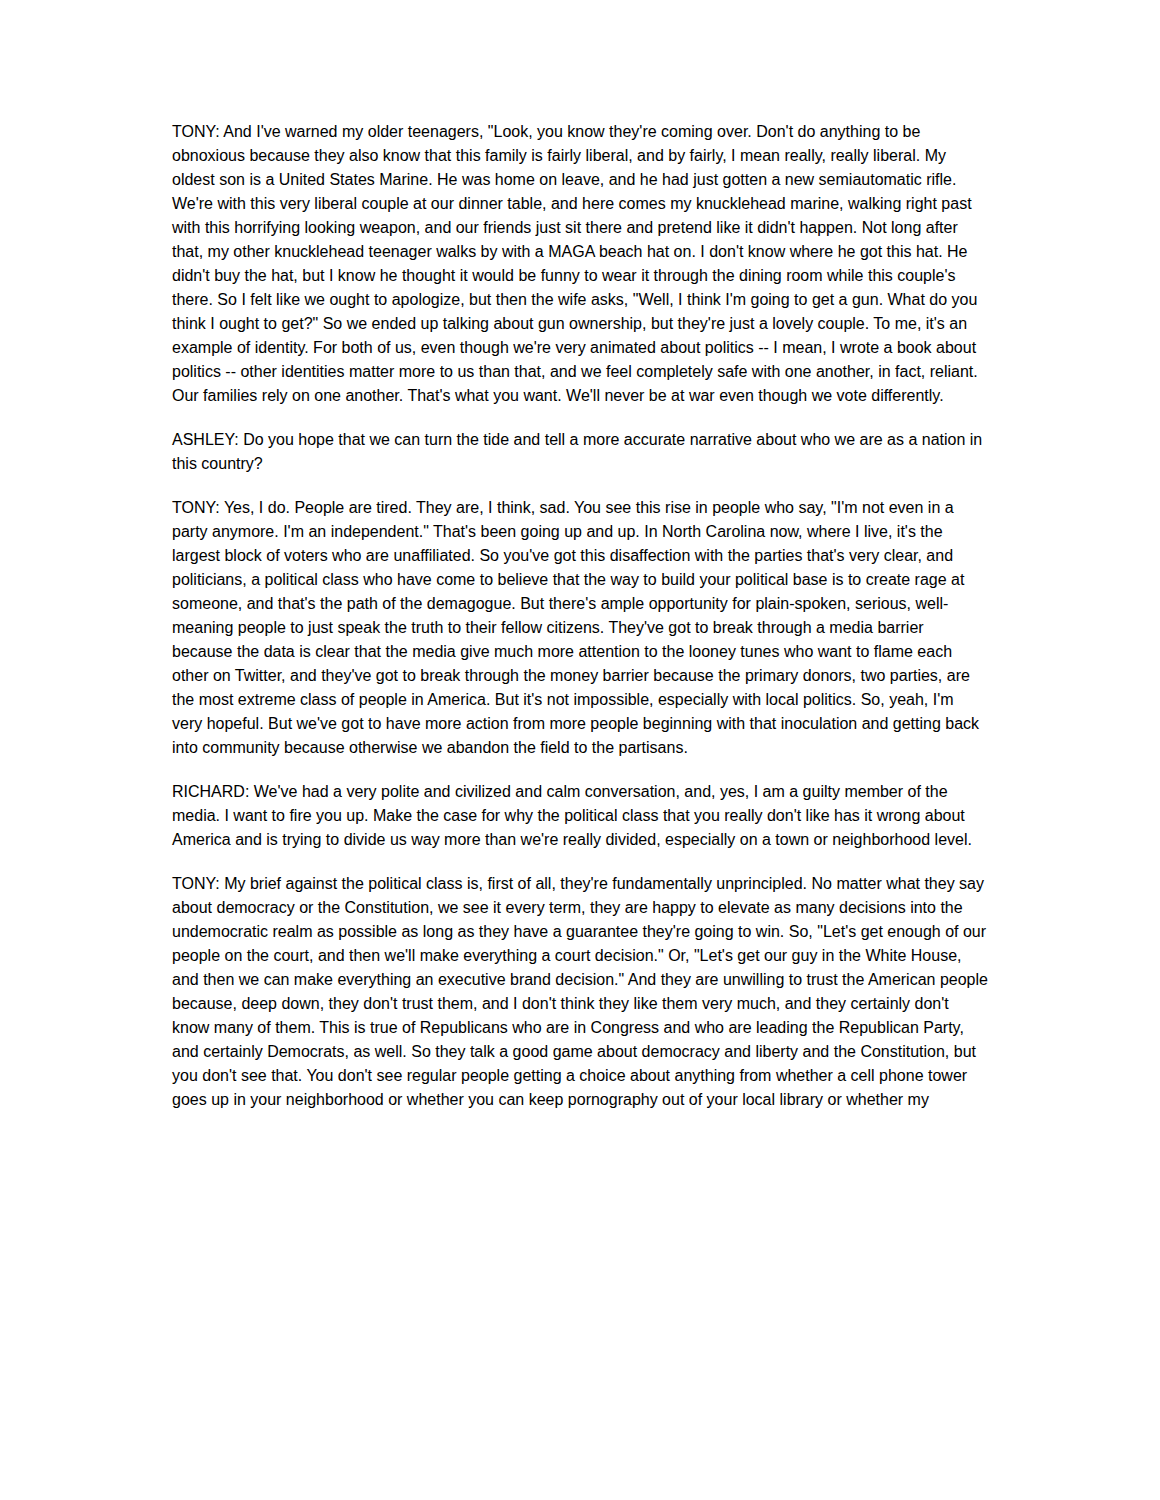TONY: And I've warned my older teenagers, "Look, you know they're coming over. Don't do anything to be obnoxious because they also know that this family is fairly liberal, and by fairly, I mean really, really liberal. My oldest son is a United States Marine. He was home on leave, and he had just gotten a new semiautomatic rifle. We're with this very liberal couple at our dinner table, and here comes my knucklehead marine, walking right past with this horrifying looking weapon, and our friends just sit there and pretend like it didn't happen. Not long after that, my other knucklehead teenager walks by with a MAGA beach hat on. I don't know where he got this hat. He didn't buy the hat, but I know he thought it would be funny to wear it through the dining room while this couple's there. So I felt like we ought to apologize, but then the wife asks, "Well, I think I'm going to get a gun. What do you think I ought to get?" So we ended up talking about gun ownership, but they're just a lovely couple. To me, it's an example of identity. For both of us, even though we're very animated about politics -- I mean, I wrote a book about politics -- other identities matter more to us than that, and we feel completely safe with one another, in fact, reliant. Our families rely on one another. That's what you want. We'll never be at war even though we vote differently.
ASHLEY: Do you hope that we can turn the tide and tell a more accurate narrative about who we are as a nation in this country?
TONY: Yes, I do. People are tired. They are, I think, sad. You see this rise in people who say, "I'm not even in a party anymore. I'm an independent." That's been going up and up. In North Carolina now, where I live, it's the largest block of voters who are unaffiliated. So you've got this disaffection with the parties that's very clear, and politicians, a political class who have come to believe that the way to build your political base is to create rage at someone, and that's the path of the demagogue. But there's ample opportunity for plain-spoken, serious, well-meaning people to just speak the truth to their fellow citizens. They've got to break through a media barrier because the data is clear that the media give much more attention to the looney tunes who want to flame each other on Twitter, and they've got to break through the money barrier because the primary donors, two parties, are the most extreme class of people in America. But it's not impossible, especially with local politics. So, yeah, I'm very hopeful. But we've got to have more action from more people beginning with that inoculation and getting back into community because otherwise we abandon the field to the partisans.
RICHARD: We've had a very polite and civilized and calm conversation, and, yes, I am a guilty member of the media. I want to fire you up. Make the case for why the political class that you really don't like has it wrong about America and is trying to divide us way more than we're really divided, especially on a town or neighborhood level.
TONY: My brief against the political class is, first of all, they're fundamentally unprincipled. No matter what they say about democracy or the Constitution, we see it every term, they are happy to elevate as many decisions into the undemocratic realm as possible as long as they have a guarantee they're going to win. So, "Let's get enough of our people on the court, and then we'll make everything a court decision." Or, "Let's get our guy in the White House, and then we can make everything an executive brand decision." And they are unwilling to trust the American people because, deep down, they don't trust them, and I don't think they like them very much, and they certainly don't know many of them. This is true of Republicans who are in Congress and who are leading the Republican Party, and certainly Democrats, as well. So they talk a good game about democracy and liberty and the Constitution, but you don't see that. You don't see regular people getting a choice about anything from whether a cell phone tower goes up in your neighborhood or whether you can keep pornography out of your local library or whether my